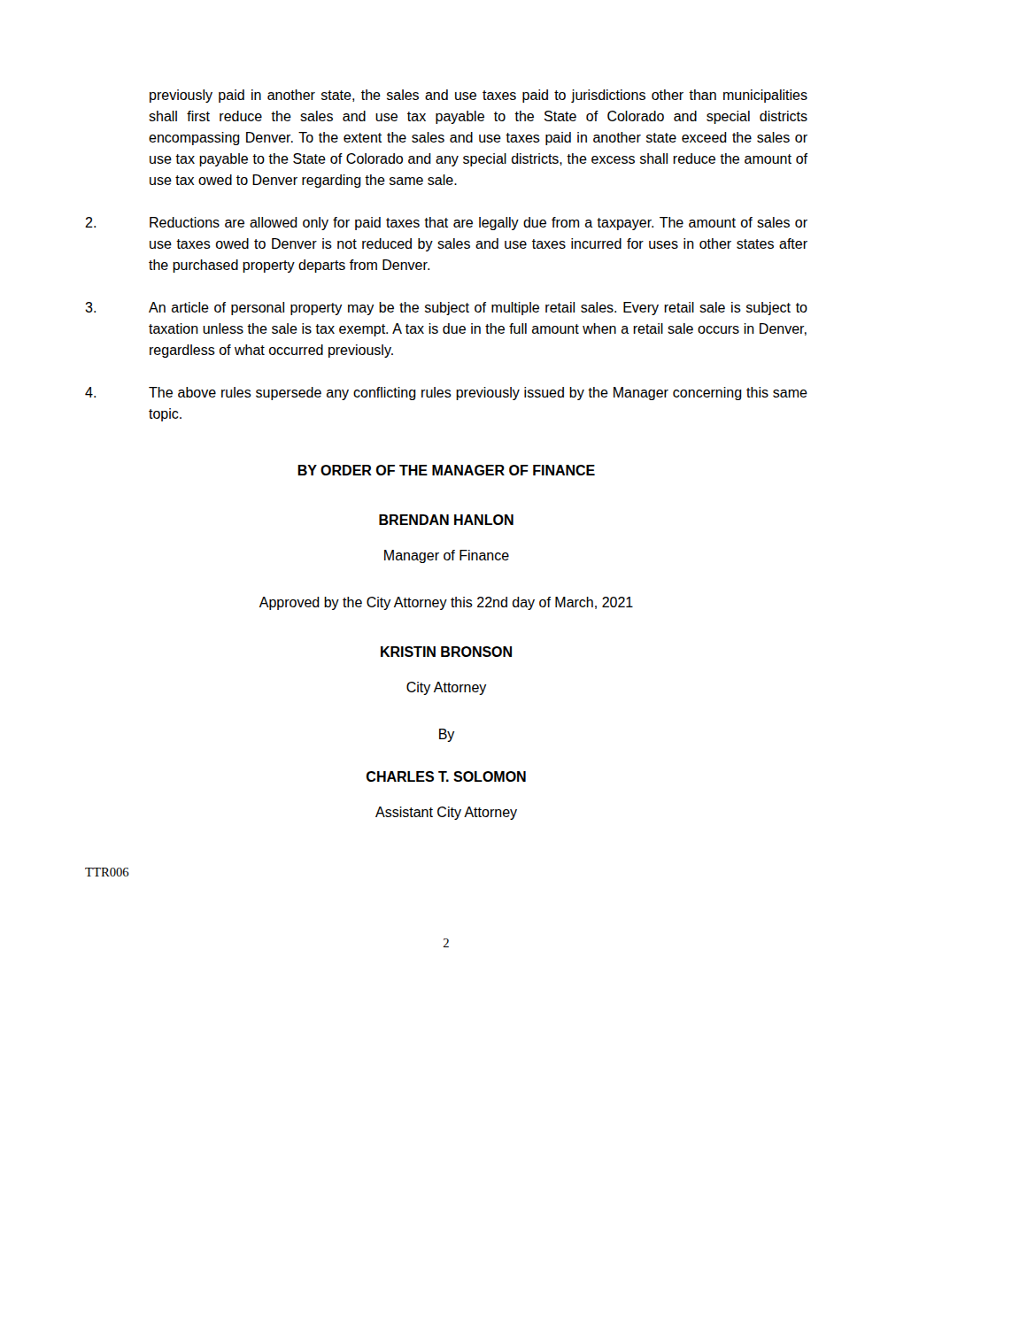previously paid in another state, the sales and use taxes paid to jurisdictions other than municipalities shall first reduce the sales and use tax payable to the State of Colorado and special districts encompassing Denver. To the extent the sales and use taxes paid in another state exceed the sales or use tax payable to the State of Colorado and any special districts, the excess shall reduce the amount of use tax owed to Denver regarding the same sale.
2. Reductions are allowed only for paid taxes that are legally due from a taxpayer. The amount of sales or use taxes owed to Denver is not reduced by sales and use taxes incurred for uses in other states after the purchased property departs from Denver.
3. An article of personal property may be the subject of multiple retail sales. Every retail sale is subject to taxation unless the sale is tax exempt. A tax is due in the full amount when a retail sale occurs in Denver, regardless of what occurred previously.
4. The above rules supersede any conflicting rules previously issued by the Manager concerning this same topic.
BY ORDER OF THE MANAGER OF FINANCE
BRENDAN HANLON
Manager of Finance
Approved by the City Attorney this 22nd day of March, 2021
KRISTIN BRONSON
City Attorney
By
CHARLES T. SOLOMON
Assistant City Attorney
TTR006
2